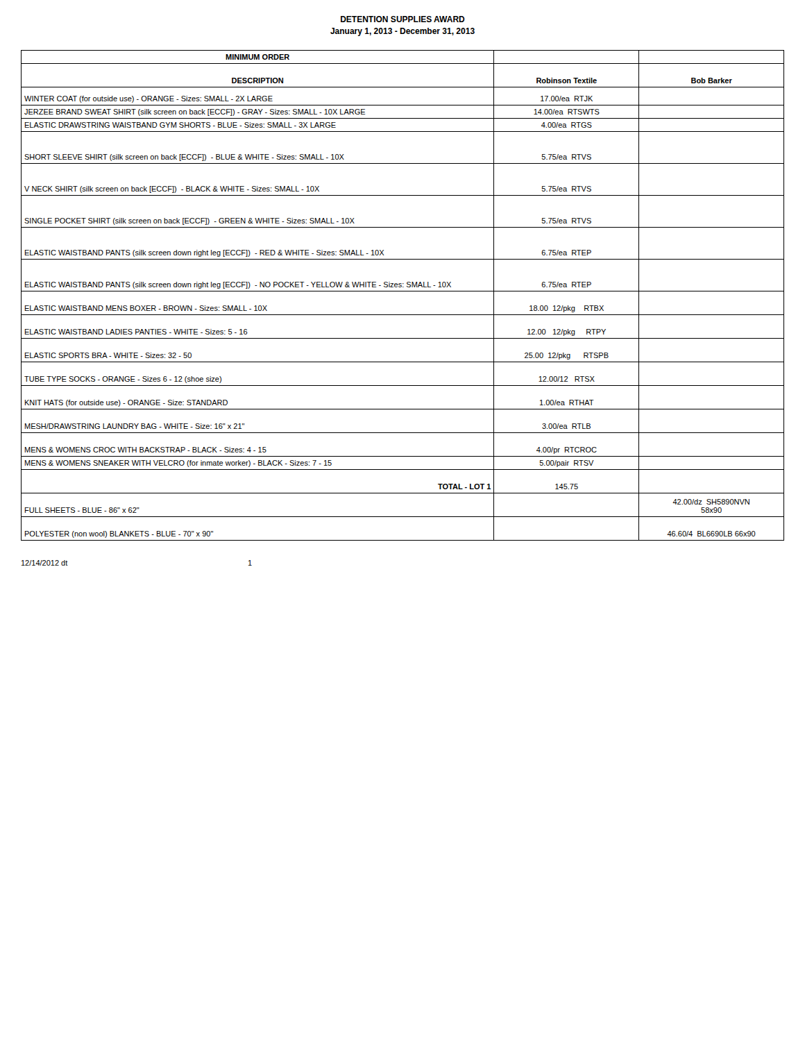DETENTION SUPPLIES AWARD
January 1, 2013 - December 31, 2013
| MINIMUM ORDER | | |
| DESCRIPTION | Robinson Textile | Bob Barker |
| WINTER COAT (for outside use) - ORANGE - Sizes: SMALL - 2X LARGE | 17.00/ea RTJK | |
| JERZEE BRAND SWEAT SHIRT (silk screen on back [ECCF]) - GRAY - Sizes: SMALL - 10X LARGE | 14.00/ea RTSWTS | |
| ELASTIC DRAWSTRING WAISTBAND GYM SHORTS - BLUE - Sizes: SMALL - 3X LARGE | 4.00/ea RTGS | |
| SHORT SLEEVE SHIRT (silk screen on back [ECCF]) - BLUE & WHITE - Sizes: SMALL - 10X | 5.75/ea RTVS | |
| V NECK SHIRT (silk screen on back [ECCF]) - BLACK & WHITE - Sizes: SMALL - 10X | 5.75/ea RTVS | |
| SINGLE POCKET SHIRT (silk screen on back [ECCF]) - GREEN & WHITE - Sizes: SMALL - 10X | 5.75/ea RTVS | |
| ELASTIC WAISTBAND PANTS (silk screen down right leg [ECCF]) - RED & WHITE - Sizes: SMALL - 10X | 6.75/ea RTEP | |
| ELASTIC WAISTBAND PANTS (silk screen down right leg [ECCF]) - NO POCKET - YELLOW & WHITE - Sizes: SMALL - 10X | 6.75/ea RTEP | |
| ELASTIC WAISTBAND MENS BOXER - BROWN - Sizes: SMALL - 10X | 18.00 12/pkg RTBX | |
| ELASTIC WAISTBAND LADIES PANTIES - WHITE - Sizes: 5 - 16 | 12.00 12/pkg RTPY | |
| ELASTIC SPORTS BRA - WHITE - Sizes: 32 - 50 | 25.00 12/pkg RTSPB | |
| TUBE TYPE SOCKS - ORANGE - Sizes 6 - 12 (shoe size) | 12.00/12 RTSX | |
| KNIT HATS (for outside use) - ORANGE - Size: STANDARD | 1.00/ea RTHAT | |
| MESH/DRAWSTRING LAUNDRY BAG - WHITE - Size: 16" x 21" | 3.00/ea RTLB | |
| MENS & WOMENS CROC WITH BACKSTRAP - BLACK - Sizes: 4 - 15 | 4.00/pr RTCROC | |
| MENS & WOMENS SNEAKER WITH VELCRO (for inmate worker) - BLACK - Sizes: 7 - 15 | 5.00/pair RTSV | |
| TOTAL - LOT 1 | 145.75 | |
| FULL SHEETS - BLUE - 86" x 62" | | 42.00/dz SH5890NVN 58x90 |
| POLYESTER (non wool) BLANKETS - BLUE - 70" x 90" | | 46.60/4 BL6690LB 66x90 |
12/14/2012 dt
1